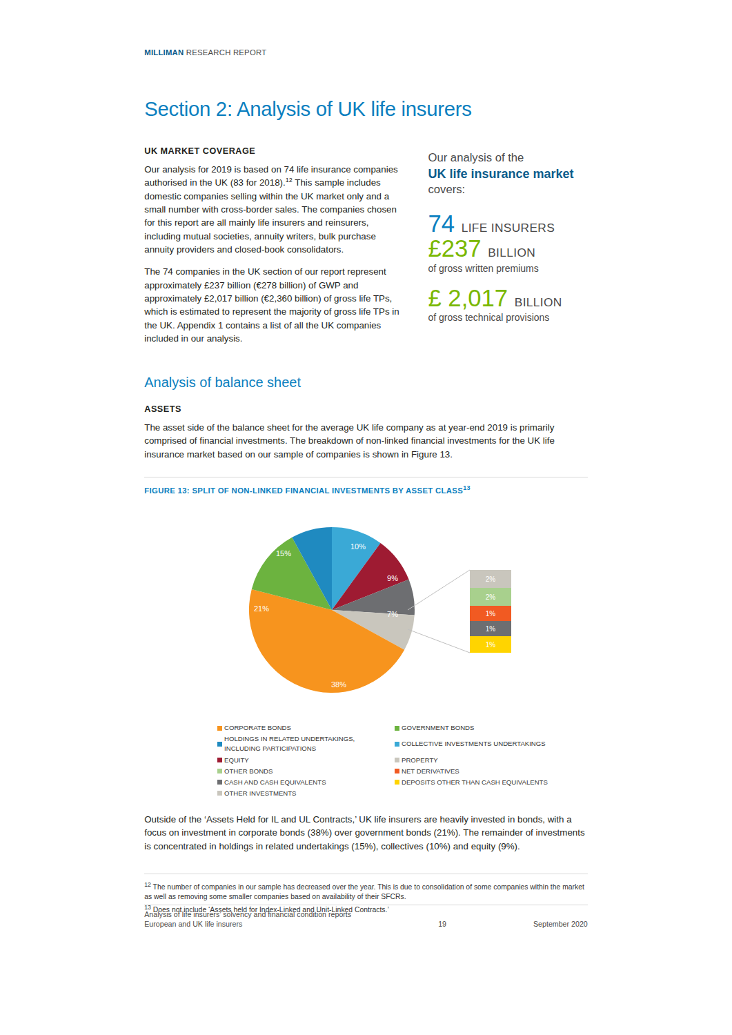MILLIMAN RESEARCH REPORT
Section 2: Analysis of UK life insurers
UK market coverage
Our analysis for 2019 is based on 74 life insurance companies authorised in the UK (83 for 2018).12 This sample includes domestic companies selling within the UK market only and a small number with cross-border sales. The companies chosen for this report are all mainly life insurers and reinsurers, including mutual societies, annuity writers, bulk purchase annuity providers and closed-book consolidators.
The 74 companies in the UK section of our report represent approximately £237 billion (€278 billion) of GWP and approximately £2,017 billion (€2,360 billion) of gross life TPs, which is estimated to represent the majority of gross life TPs in the UK. Appendix 1 contains a list of all the UK companies included in our analysis.
Our analysis of the UK life insurance market covers:
74 LIFE INSURERS
£237 BILLION
of gross written premiums
£ 2,017 BILLION
of gross technical provisions
Analysis of balance sheet
Assets
The asset side of the balance sheet for the average UK life company as at year-end 2019 is primarily comprised of financial investments. The breakdown of non-linked financial investments for the UK life insurance market based on our sample of companies is shown in Figure 13.
FIGURE 13: SPLIT OF NON-LINKED FINANCIAL INVESTMENTS BY ASSET CLASS13
10% 9% 7% 38% 21% 15% 2% 2% 1% 1% 1%
CORPORATE BONDS
GOVERNMENT BONDS
HOLDINGS IN RELATED UNDERTAKINGS, INCLUDING PARTICIPATIONS
COLLECTIVE INVESTMENTS UNDERTAKINGS
EQUITY
PROPERTY
OTHER BONDS
NET DERIVATIVES
CASH AND CASH EQUIVALENTS
DEPOSITS OTHER THAN CASH EQUIVALENTS
OTHER INVESTMENTS
Outside of the ‘Assets Held for IL and UL Contracts,’ UK life insurers are heavily invested in bonds, with a focus on investment in corporate bonds (38%) over government bonds (21%). The remainder of investments is concentrated in holdings in related undertakings (15%), collectives (10%) and equity (9%).
12 The number of companies in our sample has decreased over the year. This is due to consolidation of some companies within the market as well as removing some smaller companies based on availability of their SFCRs.
13 Does not include ‘Assets held for Index-Linked and Unit-Linked Contracts.’
Analysis of life insurers’ solvency and financial condition reports
European and UK life insurers
19
September 2020